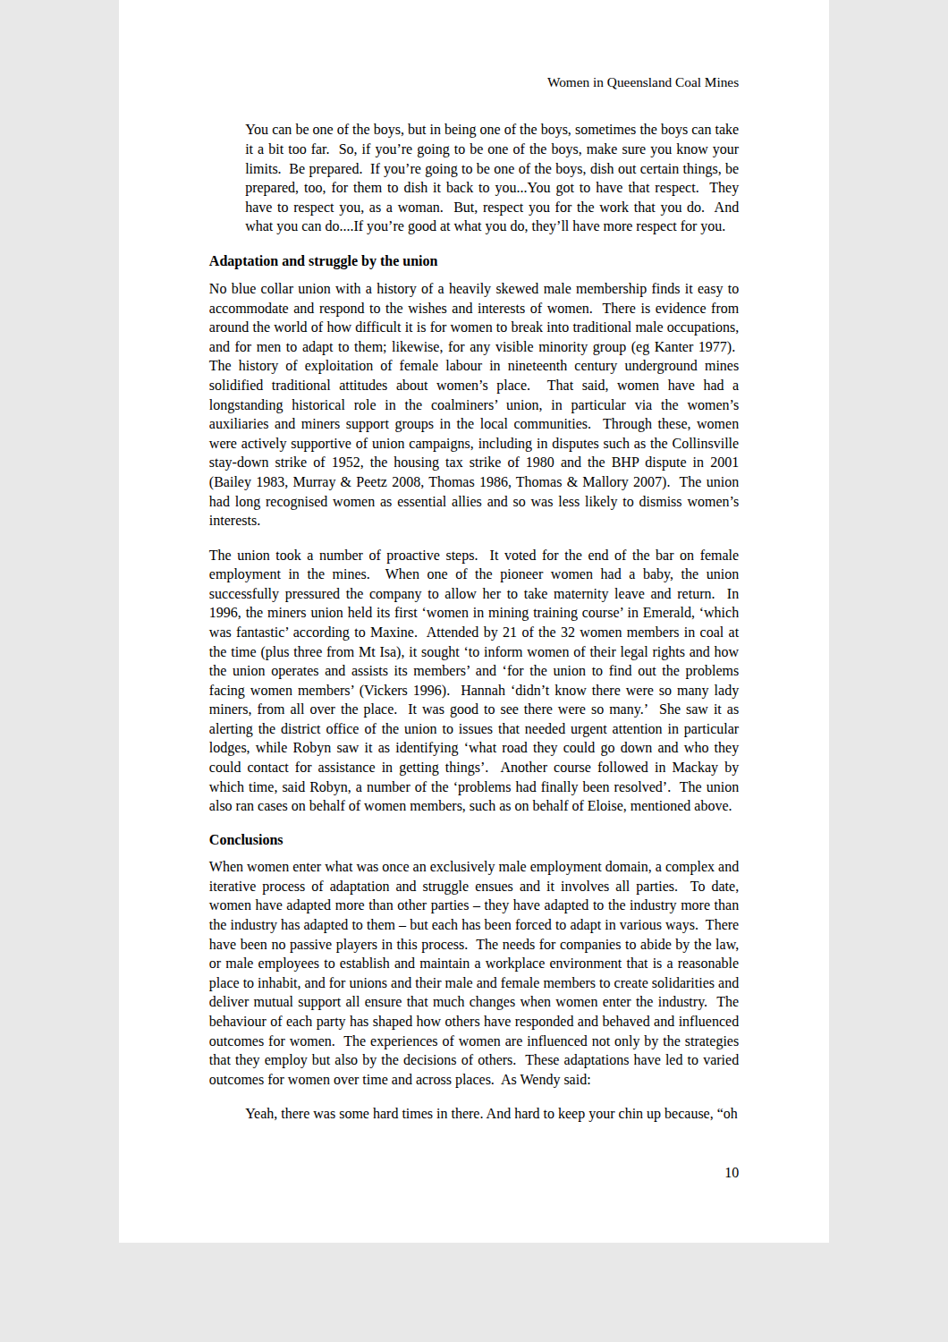Women in Queensland Coal Mines
You can be one of the boys, but in being one of the boys, sometimes the boys can take it a bit too far. So, if you’re going to be one of the boys, make sure you know your limits. Be prepared. If you’re going to be one of the boys, dish out certain things, be prepared, too, for them to dish it back to you...You got to have that respect. They have to respect you, as a woman. But, respect you for the work that you do. And what you can do....If you’re good at what you do, they’ll have more respect for you.
Adaptation and struggle by the union
No blue collar union with a history of a heavily skewed male membership finds it easy to accommodate and respond to the wishes and interests of women. There is evidence from around the world of how difficult it is for women to break into traditional male occupations, and for men to adapt to them; likewise, for any visible minority group (eg Kanter 1977). The history of exploitation of female labour in nineteenth century underground mines solidified traditional attitudes about women’s place. That said, women have had a longstanding historical role in the coalminers’ union, in particular via the women’s auxiliaries and miners support groups in the local communities. Through these, women were actively supportive of union campaigns, including in disputes such as the Collinsville stay-down strike of 1952, the housing tax strike of 1980 and the BHP dispute in 2001 (Bailey 1983, Murray & Peetz 2008, Thomas 1986, Thomas & Mallory 2007). The union had long recognised women as essential allies and so was less likely to dismiss women’s interests.
The union took a number of proactive steps. It voted for the end of the bar on female employment in the mines. When one of the pioneer women had a baby, the union successfully pressured the company to allow her to take maternity leave and return. In 1996, the miners union held its first ‘women in mining training course’ in Emerald, ‘which was fantastic’ according to Maxine. Attended by 21 of the 32 women members in coal at the time (plus three from Mt Isa), it sought ‘to inform women of their legal rights and how the union operates and assists its members’ and ‘for the union to find out the problems facing women members’ (Vickers 1996). Hannah ‘didn’t know there were so many lady miners, from all over the place. It was good to see there were so many.’ She saw it as alerting the district office of the union to issues that needed urgent attention in particular lodges, while Robyn saw it as identifying ‘what road they could go down and who they could contact for assistance in getting things’. Another course followed in Mackay by which time, said Robyn, a number of the ‘problems had finally been resolved’. The union also ran cases on behalf of women members, such as on behalf of Eloise, mentioned above.
Conclusions
When women enter what was once an exclusively male employment domain, a complex and iterative process of adaptation and struggle ensues and it involves all parties. To date, women have adapted more than other parties – they have adapted to the industry more than the industry has adapted to them – but each has been forced to adapt in various ways. There have been no passive players in this process. The needs for companies to abide by the law, or male employees to establish and maintain a workplace environment that is a reasonable place to inhabit, and for unions and their male and female members to create solidarities and deliver mutual support all ensure that much changes when women enter the industry. The behaviour of each party has shaped how others have responded and behaved and influenced outcomes for women. The experiences of women are influenced not only by the strategies that they employ but also by the decisions of others. These adaptations have led to varied outcomes for women over time and across places. As Wendy said:
Yeah, there was some hard times in there. And hard to keep your chin up because, “oh
10